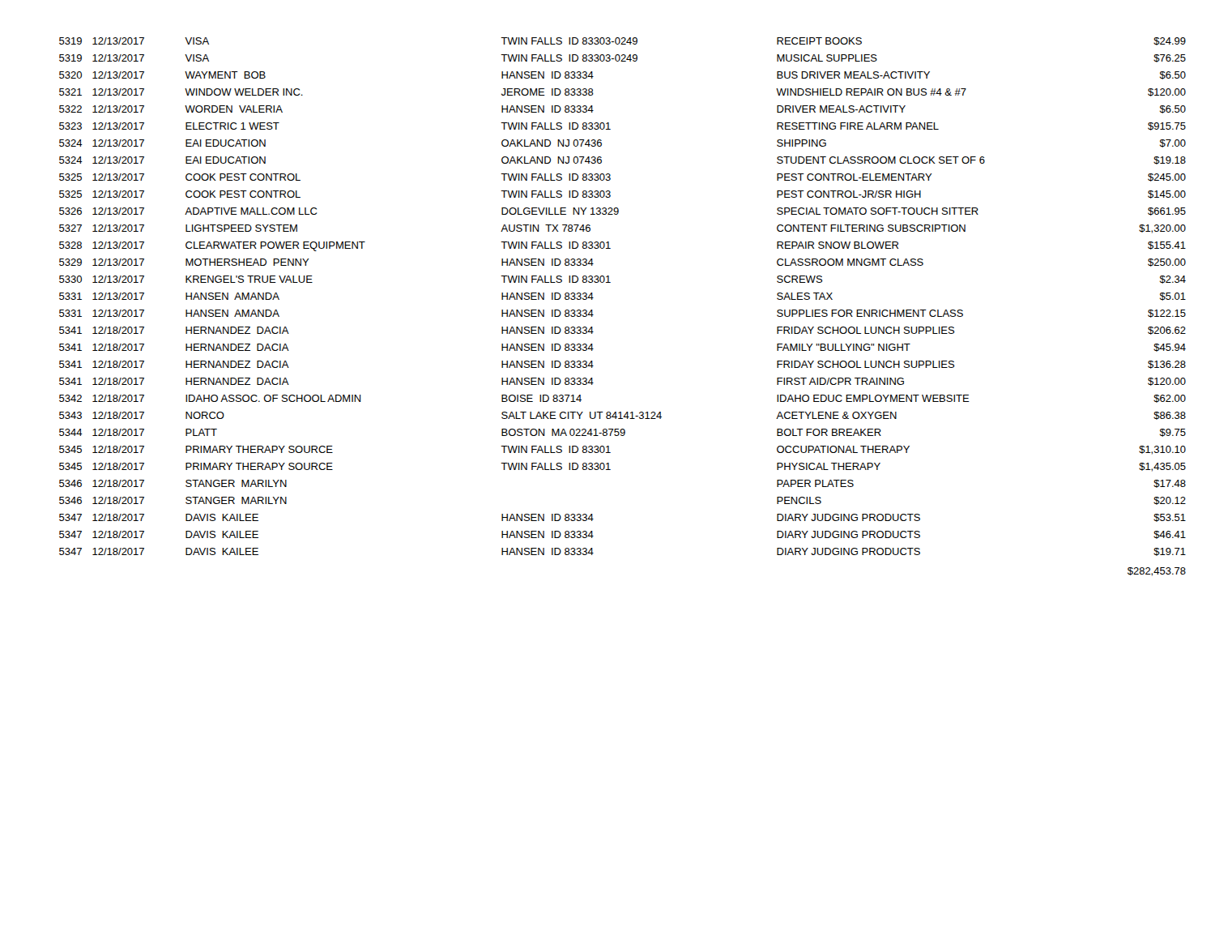| 5319 | 12/13/2017 | VISA | TWIN FALLS ID 83303-0249 | RECEIPT BOOKS | $24.99 |
| 5319 | 12/13/2017 | VISA | TWIN FALLS ID 83303-0249 | MUSICAL SUPPLIES | $76.25 |
| 5320 | 12/13/2017 | WAYMENT BOB | HANSEN ID 83334 | BUS DRIVER MEALS-ACTIVITY | $6.50 |
| 5321 | 12/13/2017 | WINDOW WELDER INC. | JEROME ID 83338 | WINDSHIELD REPAIR ON BUS #4 & #7 | $120.00 |
| 5322 | 12/13/2017 | WORDEN VALERIA | HANSEN ID 83334 | DRIVER MEALS-ACTIVITY | $6.50 |
| 5323 | 12/13/2017 | ELECTRIC 1 WEST | TWIN FALLS ID 83301 | RESETTING FIRE ALARM PANEL | $915.75 |
| 5324 | 12/13/2017 | EAI EDUCATION | OAKLAND NJ 07436 | SHIPPING | $7.00 |
| 5324 | 12/13/2017 | EAI EDUCATION | OAKLAND NJ 07436 | STUDENT CLASSROOM CLOCK SET OF 6 | $19.18 |
| 5325 | 12/13/2017 | COOK PEST CONTROL | TWIN FALLS ID 83303 | PEST CONTROL-ELEMENTARY | $245.00 |
| 5325 | 12/13/2017 | COOK PEST CONTROL | TWIN FALLS ID 83303 | PEST CONTROL-JR/SR HIGH | $145.00 |
| 5326 | 12/13/2017 | ADAPTIVE MALL.COM LLC | DOLGEVILLE NY 13329 | SPECIAL TOMATO SOFT-TOUCH SITTER | $661.95 |
| 5327 | 12/13/2017 | LIGHTSPEED SYSTEM | AUSTIN TX 78746 | CONTENT FILTERING SUBSCRIPTION | $1,320.00 |
| 5328 | 12/13/2017 | CLEARWATER POWER EQUIPMENT | TWIN FALLS ID 83301 | REPAIR SNOW BLOWER | $155.41 |
| 5329 | 12/13/2017 | MOTHERSHEAD PENNY | HANSEN ID 83334 | CLASSROOM MNGMT CLASS | $250.00 |
| 5330 | 12/13/2017 | KRENGEL'S TRUE VALUE | TWIN FALLS ID 83301 | SCREWS | $2.34 |
| 5331 | 12/13/2017 | HANSEN AMANDA | HANSEN ID 83334 | SALES TAX | $5.01 |
| 5331 | 12/13/2017 | HANSEN AMANDA | HANSEN ID 83334 | SUPPLIES FOR ENRICHMENT CLASS | $122.15 |
| 5341 | 12/18/2017 | HERNANDEZ DACIA | HANSEN ID 83334 | FRIDAY SCHOOL LUNCH SUPPLIES | $206.62 |
| 5341 | 12/18/2017 | HERNANDEZ DACIA | HANSEN ID 83334 | FAMILY "BULLYING" NIGHT | $45.94 |
| 5341 | 12/18/2017 | HERNANDEZ DACIA | HANSEN ID 83334 | FRIDAY SCHOOL LUNCH SUPPLIES | $136.28 |
| 5341 | 12/18/2017 | HERNANDEZ DACIA | HANSEN ID 83334 | FIRST AID/CPR TRAINING | $120.00 |
| 5342 | 12/18/2017 | IDAHO ASSOC. OF SCHOOL ADMIN | BOISE ID 83714 | IDAHO EDUC EMPLOYMENT WEBSITE | $62.00 |
| 5343 | 12/18/2017 | NORCO | SALT LAKE CITY UT 84141-3124 | ACETYLENE & OXYGEN | $86.38 |
| 5344 | 12/18/2017 | PLATT | BOSTON MA 02241-8759 | BOLT FOR BREAKER | $9.75 |
| 5345 | 12/18/2017 | PRIMARY THERAPY SOURCE | TWIN FALLS ID 83301 | OCCUPATIONAL THERAPY | $1,310.10 |
| 5345 | 12/18/2017 | PRIMARY THERAPY SOURCE | TWIN FALLS ID 83301 | PHYSICAL THERAPY | $1,435.05 |
| 5346 | 12/18/2017 | STANGER MARILYN | | PAPER PLATES | $17.48 |
| 5346 | 12/18/2017 | STANGER MARILYN | | PENCILS | $20.12 |
| 5347 | 12/18/2017 | DAVIS KAILEE | HANSEN ID 83334 | DIARY JUDGING PRODUCTS | $53.51 |
| 5347 | 12/18/2017 | DAVIS KAILEE | HANSEN ID 83334 | DIARY JUDGING PRODUCTS | $46.41 |
| 5347 | 12/18/2017 | DAVIS KAILEE | HANSEN ID 83334 | DIARY JUDGING PRODUCTS | $19.71 |
| | | | | | $282,453.78 |